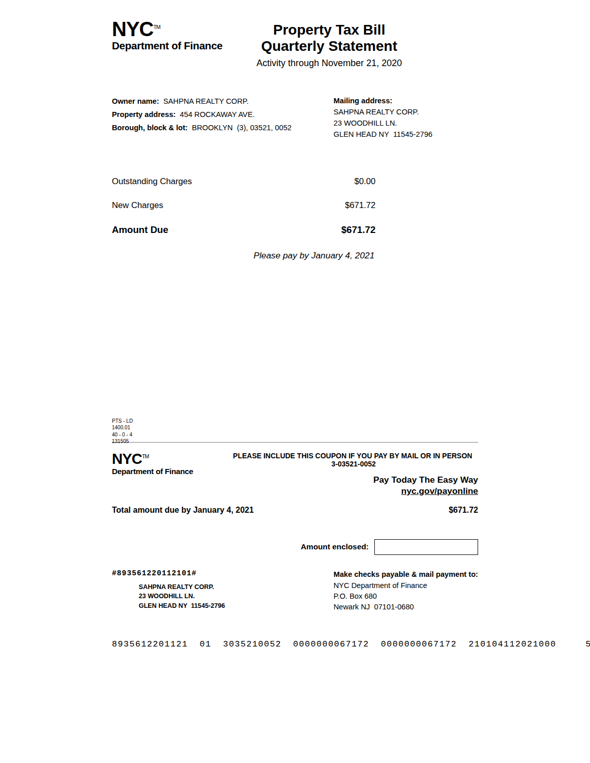NYCTM
Department of Finance
Property Tax Bill
Quarterly Statement
Activity through November 21, 2020
Owner name: SAHPNA REALTY CORP.
Property address: 454 ROCKAWAY AVE.
Borough, block & lot: BROOKLYN (3), 03521, 0052
Mailing address:
SAHPNA REALTY CORP.
23 WOODHILL LN.
GLEN HEAD NY 11545-2796
Outstanding Charges
$0.00
New Charges
$671.72
Amount Due
$671.72
Please pay by January 4, 2021
PTS - LD
1400.01
40 - 0 - 4
131505
NYCTM
Department of Finance
PLEASE INCLUDE THIS COUPON IF YOU PAY BY MAIL OR IN PERSON 3-03521-0052
Pay Today The Easy Way
nyc.gov/payonline
Total amount due by January 4, 2021
$671.72
Amount enclosed:
#893561220112101#
SAHPNA REALTY CORP.
23 WOODHILL LN.
GLEN HEAD NY 11545-2796
Make checks payable & mail payment to:
NYC Department of Finance
P.O. Box 680
Newark NJ 07101-0680
8935612201121 01 3035210052 0000000067172 0000000067172 210104112021000 5